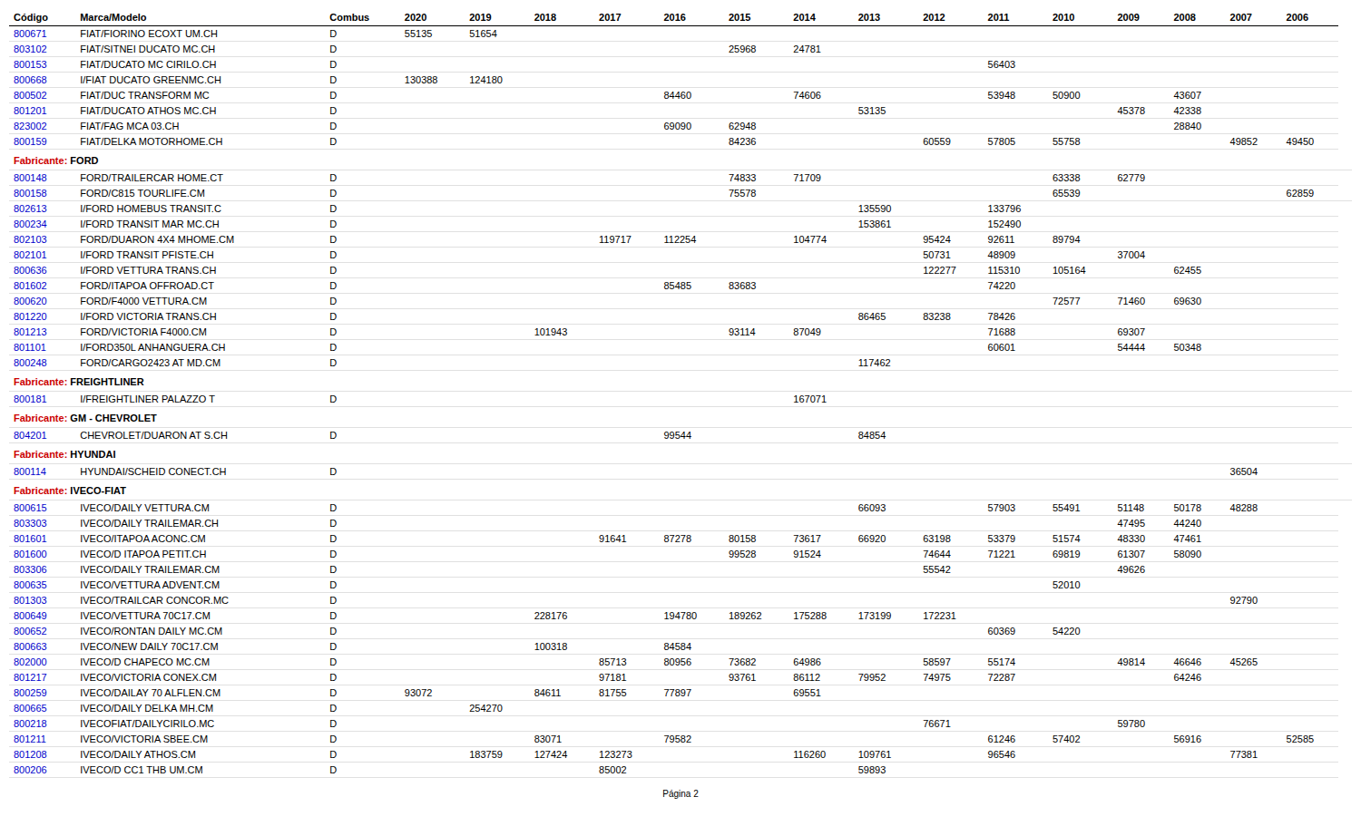| Código | Marca/Modelo | Combus | 2020 | 2019 | 2018 | 2017 | 2016 | 2015 | 2014 | 2013 | 2012 | 2011 | 2010 | 2009 | 2008 | 2007 | 2006 |
| --- | --- | --- | --- | --- | --- | --- | --- | --- | --- | --- | --- | --- | --- | --- | --- | --- | --- |
| 800671 | FIAT/FIORINO ECOXT UM.CH | D | 55135 | 51654 | | | | | | | | | | | | | |
| 803102 | FIAT/SITNEI DUCATO MC.CH | D | | | | | | 25968 | 24781 | | | | | | | | |
| 800153 | FIAT/DUCATO MC CIRILO.CH | D | | | | | | | | | | 56403 | | | | | |
| 800668 | I/FIAT DUCATO GREENMC.CH | D | 130388 | 124180 | | | | | | | | | | | | | |
| 800502 | FIAT/DUC TRANSFORM MC | D | | | | | 84460 | | 74606 | | | 53948 | 50900 | | 43607 | | |
| 801201 | FIAT/DUCATO ATHOS MC.CH | D | | | | | | | | 53135 | | | | 45378 | 42338 | | |
| 823002 | FIAT/FAG MCA 03.CH | D | | | | | 69090 | 62948 | | | | | | | 28840 | | |
| 800159 | FIAT/DELKA MOTORHOME.CH | D | | | | | | 84236 | | | 60559 | 57805 | 55758 | | | 49852 | 49450 |
| Fabricante: FORD |
| 800148 | FORD/TRAILERCAR HOME.CT | D | | | | | | 74833 | 71709 | | | | 63338 | 62779 | | | |
| 800158 | FORD/C815 TOURLIFE.CM | D | | | | | | 75578 | | | | | 65539 | | | | 62859 | |
| 802613 | I/FORD HOMEBUS TRANSIT.C | D | | | | | | | | 135590 | | 133796 | | | | | |
| 800234 | I/FORD TRANSIT MAR MC.CH | D | | | | | | | | 153861 | | 152490 | | | | | |
| 802103 | FORD/DUARON 4X4 MHOME.CM | D | | | | 119717 | 112254 | | 104774 | | 95424 | 92611 | 89794 | | | | |
| 802101 | I/FORD TRANSIT PFISTE.CH | D | | | | | | | | | 50731 | 48909 | | 37004 | | | |
| 800636 | I/FORD VETTURA TRANS.CH | D | | | | | | | | | 122277 | 115310 | 105164 | | 62455 | | |
| 801602 | FORD/ITAPOA OFFROAD.CT | D | | | | | 85485 | 83683 | | | | 74220 | | | | | |
| 800620 | FORD/F4000 VETTURA.CM | D | | | | | | | | | | | 72577 | 71460 | 69630 | | |
| 801220 | I/FORD VICTORIA TRANS.CH | D | | | | | | | | 86465 | 83238 | 78426 | | | | | |
| 801213 | FORD/VICTORIA F4000.CM | D | | | 101943 | | | 93114 | 87049 | | | 71688 | | 69307 | | | |
| 801101 | I/FORD350L ANHANGUERA.CH | D | | | | | | | | | | 60601 | | 54444 | 50348 | | |
| 800248 | FORD/CARGO2423 AT MD.CM | D | | | | | | | | 117462 | | | | | | | |
| Fabricante: FREIGHTLINER |
| 800181 | I/FREIGHTLINER PALAZZO T | D | | | | | | | 167071 | | | | | | | | |
| Fabricante: GM - CHEVROLET |
| 804201 | CHEVROLET/DUARON AT S.CH | D | | | | | 99544 | | | 84854 | | | | | | | |
| Fabricante: HYUNDAI |
| 800114 | HYUNDAI/SCHEID CONECT.CH | D | | | | | | | | | | | | | | 36504 | |
| Fabricante: IVECO-FIAT |
| 800615 | IVECO/DAILY VETTURA.CM | D | | | | | | | | 66093 | | 57903 | 55491 | 51148 | 50178 | 48288 | |
| 803303 | IVECO/DAILY TRAILEMAR.CH | D | | | | | | | | | | | | 47495 | 44240 | | |
| 801601 | IVECO/ITAPOA ACONC.CM | D | | | | 91641 | 87278 | 80158 | 73617 | 66920 | 63198 | 53379 | 51574 | 48330 | 47461 | | |
| 801600 | IVECO/D ITAPOA PETIT.CH | D | | | | | | 99528 | 91524 | | 74644 | 71221 | 69819 | 61307 | 58090 | | |
| 803306 | IVECO/DAILY TRAILEMAR.CM | D | | | | | | | | | 55542 | | | 49626 | | | |
| 800635 | IVECO/VETTURA ADVENT.CM | D | | | | | | | | | | | 52010 | | | | |
| 801303 | IVECO/TRAILCAR CONCOR.MC | D | | | | | | | | | | | | | | 92790 | |
| 800649 | IVECO/VETTURA 70C17.CM | D | | | 228176 | | 194780 | 189262 | 175288 | 173199 | 172231 | | | | | | |
| 800652 | IVECO/RONTAN DAILY MC.CM | D | | | | | | | | | | 60369 | 54220 | | | | |
| 800663 | IVECO/NEW DAILY 70C17.CM | D | | | 100318 | | 84584 | | | | | | | | | | |
| 802000 | IVECO/D CHAPECO MC.CM | D | | | | 85713 | 80956 | 73682 | 64986 | | 58597 | 55174 | | 49814 | 46646 | 45265 | |
| 801217 | IVECO/VICTORIA CONEX.CM | D | | | | 97181 | | 93761 | 86112 | 79952 | 74975 | 72287 | | | 64246 | | |
| 800259 | IVECO/DAILAY 70 ALFLEN.CM | D | 93072 | | 84611 | 81755 | 77897 | | 69551 | | | | | | | | |
| 800665 | IVECO/DAILY DELKA MH.CM | D | | 254270 | | | | | | | | | | | | | |
| 800218 | IVECOFIAT/DAILYCIRILO.MC | D | | | | | | | | | 76671 | | | 59780 | | | |
| 801211 | IVECO/VICTORIA SBEE.CM | D | | | 83071 | | 79582 | | | | | 61246 | 57402 | | 56916 | | 52585 |
| 801208 | IVECO/DAILY ATHOS.CM | D | | 183759 | 127424 | 123273 | | | 116260 | 109761 | | 96546 | | | | 77381 | |
| 800206 | IVECO/D CC1 THB UM.CM | D | | | | 85002 | | | | 59893 | | | | | | | |
Página 2